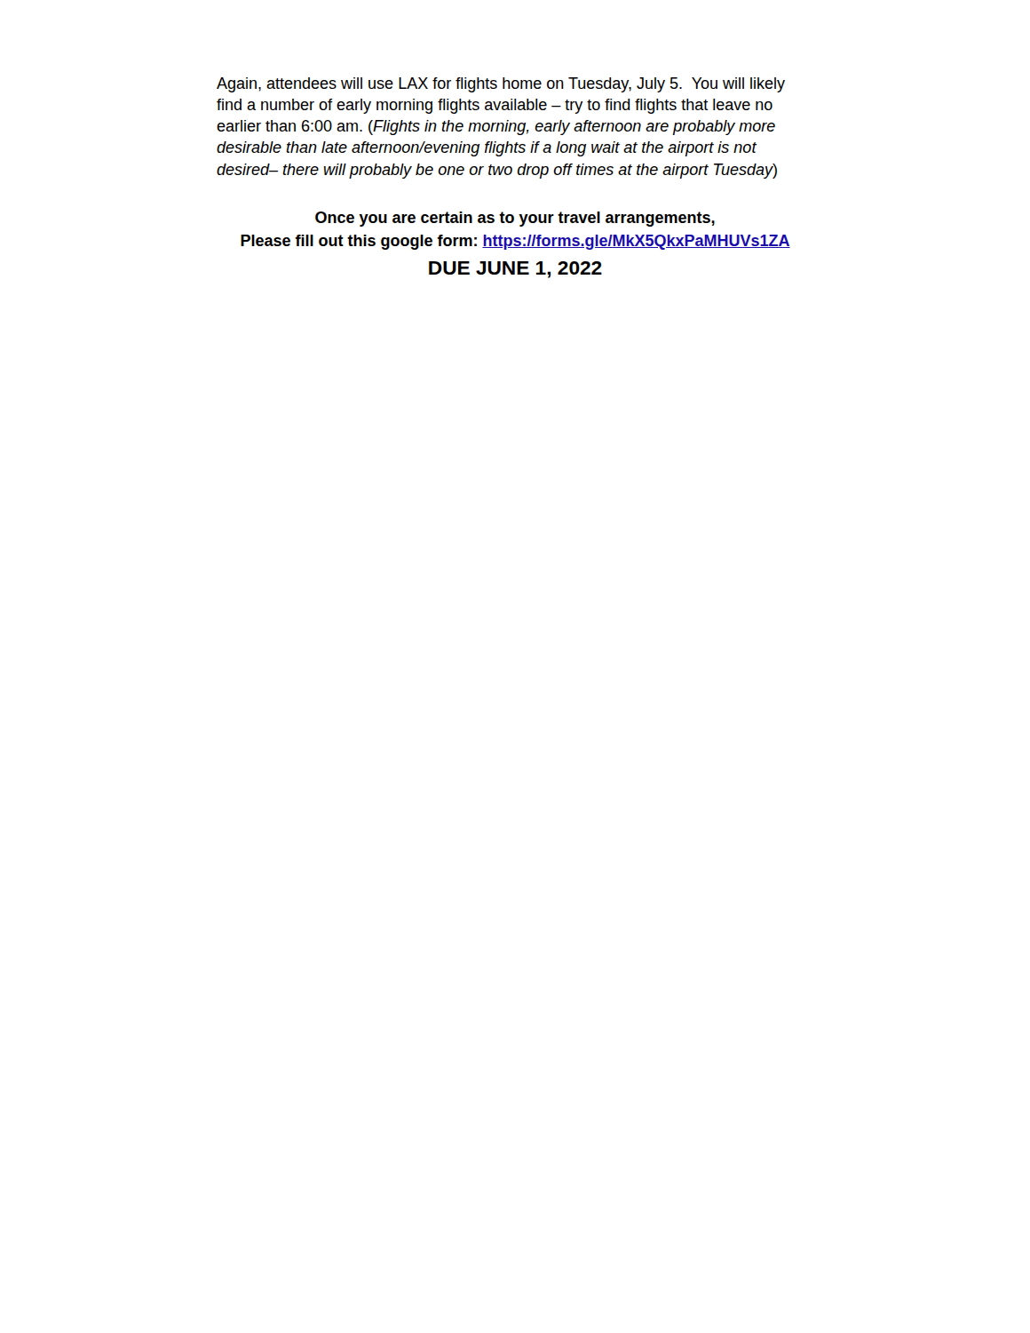Again, attendees will use LAX for flights home on Tuesday, July 5. You will likely find a number of early morning flights available – try to find flights that leave no earlier than 6:00 am. (Flights in the morning, early afternoon are probably more desirable than late afternoon/evening flights if a long wait at the airport is not desired– there will probably be one or two drop off times at the airport Tuesday)
Once you are certain as to your travel arrangements, Please fill out this google form: https://forms.gle/MkX5QkxPaMHUVs1ZA DUE JUNE 1, 2022